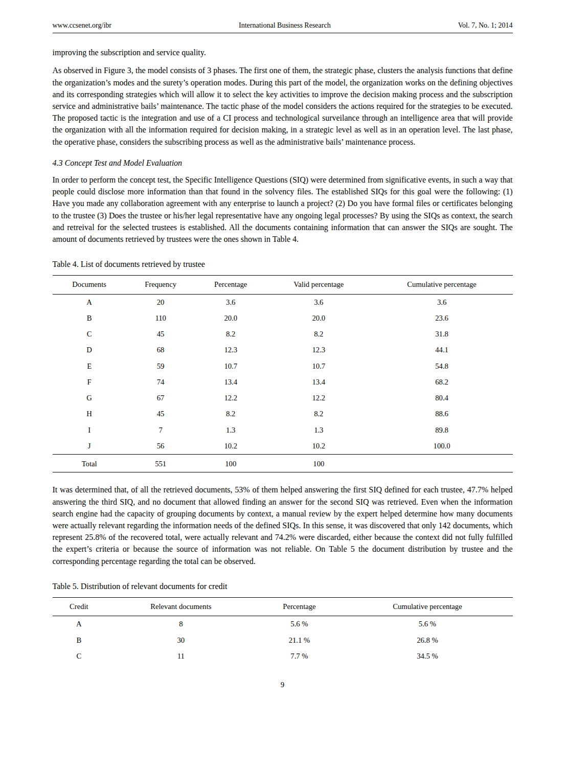www.ccsenet.org/ibr International Business Research Vol. 7, No. 1; 2014
improving the subscription and service quality.
As observed in Figure 3, the model consists of 3 phases. The first one of them, the strategic phase, clusters the analysis functions that define the organization’s modes and the surety’s operation modes. During this part of the model, the organization works on the defining objectives and its corresponding strategies which will allow it to select the key activities to improve the decision making process and the subscription service and administrative bails’ maintenance. The tactic phase of the model considers the actions required for the strategies to be executed. The proposed tactic is the integration and use of a CI process and technological surveilance through an intelligence area that will provide the organization with all the information required for decision making, in a strategic level as well as in an operation level. The last phase, the operative phase, considers the subscribing process as well as the administrative bails’ maintenance process.
4.3 Concept Test and Model Evaluation
In order to perform the concept test, the Specific Intelligence Questions (SIQ) were determined from significative events, in such a way that people could disclose more information than that found in the solvency files. The established SIQs for this goal were the following: (1) Have you made any collaboration agreement with any enterprise to launch a project? (2) Do you have formal files or certificates belonging to the trustee (3) Does the trustee or his/her legal representative have any ongoing legal processes? By using the SIQs as context, the search and retreival for the selected trustees is established. All the documents containing information that can answer the SIQs are sought. The amount of documents retrieved by trustees were the ones shown in Table 4.
Table 4. List of documents retrieved by trustee
| Documents | Frequency | Percentage | Valid percentage | Cumulative percentage |
| --- | --- | --- | --- | --- |
| A | 20 | 3.6 | 3.6 | 3.6 |
| B | 110 | 20.0 | 20.0 | 23.6 |
| C | 45 | 8.2 | 8.2 | 31.8 |
| D | 68 | 12.3 | 12.3 | 44.1 |
| E | 59 | 10.7 | 10.7 | 54.8 |
| F | 74 | 13.4 | 13.4 | 68.2 |
| G | 67 | 12.2 | 12.2 | 80.4 |
| H | 45 | 8.2 | 8.2 | 88.6 |
| I | 7 | 1.3 | 1.3 | 89.8 |
| J | 56 | 10.2 | 10.2 | 100.0 |
| Total | 551 | 100 | 100 | |
It was determined that, of all the retrieved documents, 53% of them helped answering the first SIQ defined for each trustee, 47.7% helped answering the third SIQ, and no document that allowed finding an answer for the second SIQ was retrieved. Even when the information search engine had the capacity of grouping documents by context, a manual review by the expert helped determine how many documents were actually relevant regarding the information needs of the defined SIQs. In this sense, it was discovered that only 142 documents, which represent 25.8% of the recovered total, were actually relevant and 74.2% were discarded, either because the context did not fully fulfilled the expert’s criteria or because the source of information was not reliable. On Table 5 the document distribution by trustee and the corresponding percentage regarding the total can be observed.
Table 5. Distribution of relevant documents for credit
| Credit | Relevant documents | Percentage | Cumulative percentage |
| --- | --- | --- | --- |
| A | 8 | 5.6 % | 5.6 % |
| B | 30 | 21.1 % | 26.8 % |
| C | 11 | 7.7 % | 34.5 % |
9